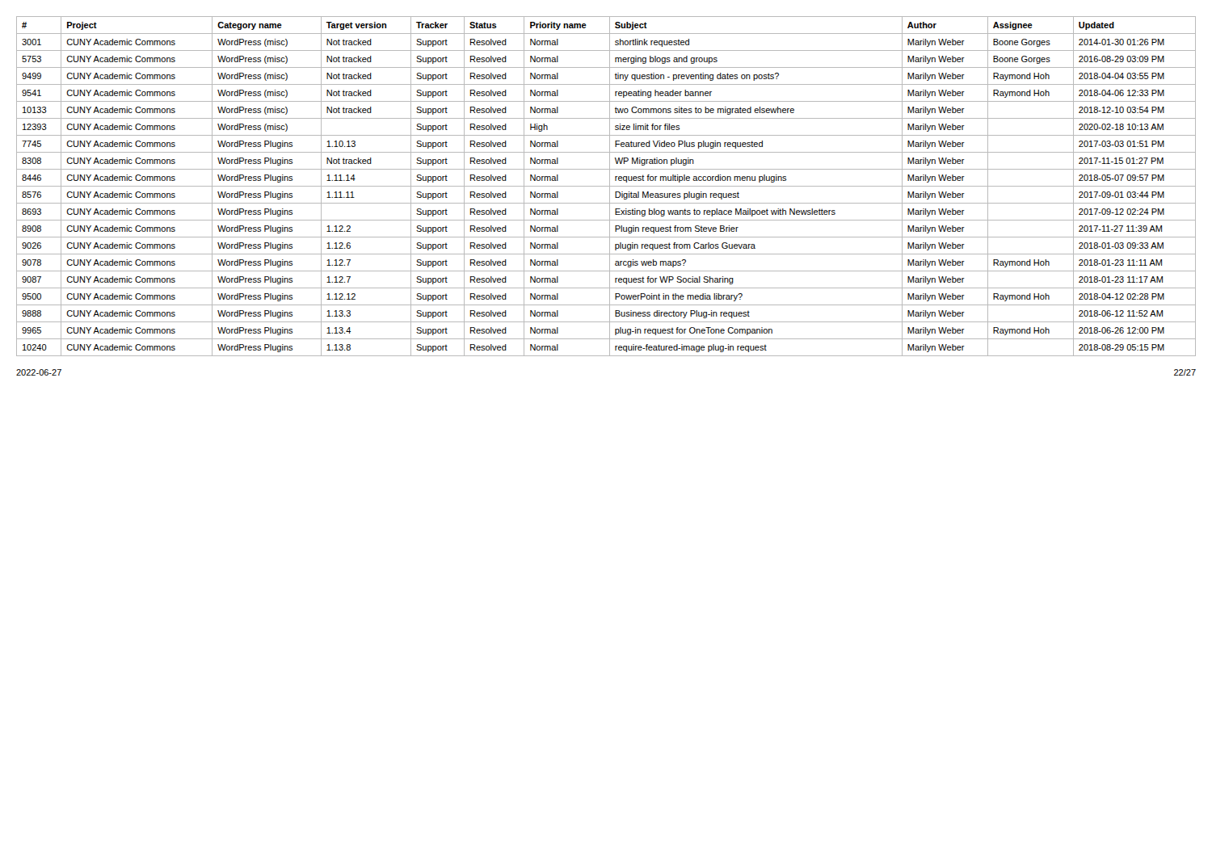| # | Project | Category name | Target version | Tracker | Status | Priority name | Subject | Author | Assignee | Updated |
| --- | --- | --- | --- | --- | --- | --- | --- | --- | --- | --- |
| 3001 | CUNY Academic Commons | WordPress (misc) | Not tracked | Support | Resolved | Normal | shortlink requested | Marilyn Weber | Boone Gorges | 2014-01-30 01:26 PM |
| 5753 | CUNY Academic Commons | WordPress (misc) | Not tracked | Support | Resolved | Normal | merging blogs and groups | Marilyn Weber | Boone Gorges | 2016-08-29 03:09 PM |
| 9499 | CUNY Academic Commons | WordPress (misc) | Not tracked | Support | Resolved | Normal | tiny question - preventing dates on posts? | Marilyn Weber | Raymond Hoh | 2018-04-04 03:55 PM |
| 9541 | CUNY Academic Commons | WordPress (misc) | Not tracked | Support | Resolved | Normal | repeating header banner | Marilyn Weber | Raymond Hoh | 2018-04-06 12:33 PM |
| 10133 | CUNY Academic Commons | WordPress (misc) | Not tracked | Support | Resolved | Normal | two Commons sites to be migrated elsewhere | Marilyn Weber | | 2018-12-10 03:54 PM |
| 12393 | CUNY Academic Commons | WordPress (misc) | | Support | Resolved | High | size limit for files | Marilyn Weber | | 2020-02-18 10:13 AM |
| 7745 | CUNY Academic Commons | WordPress Plugins | 1.10.13 | Support | Resolved | Normal | Featured Video Plus plugin requested | Marilyn Weber | | 2017-03-03 01:51 PM |
| 8308 | CUNY Academic Commons | WordPress Plugins | Not tracked | Support | Resolved | Normal | WP Migration plugin | Marilyn Weber | | 2017-11-15 01:27 PM |
| 8446 | CUNY Academic Commons | WordPress Plugins | 1.11.14 | Support | Resolved | Normal | request for multiple accordion menu plugins | Marilyn Weber | | 2018-05-07 09:57 PM |
| 8576 | CUNY Academic Commons | WordPress Plugins | 1.11.11 | Support | Resolved | Normal | Digital Measures plugin request | Marilyn Weber | | 2017-09-01 03:44 PM |
| 8693 | CUNY Academic Commons | WordPress Plugins | | Support | Resolved | Normal | Existing blog wants to replace Mailpoet with Newsletters | Marilyn Weber | | 2017-09-12 02:24 PM |
| 8908 | CUNY Academic Commons | WordPress Plugins | 1.12.2 | Support | Resolved | Normal | Plugin request from Steve Brier | Marilyn Weber | | 2017-11-27 11:39 AM |
| 9026 | CUNY Academic Commons | WordPress Plugins | 1.12.6 | Support | Resolved | Normal | plugin request from Carlos Guevara | Marilyn Weber | | 2018-01-03 09:33 AM |
| 9078 | CUNY Academic Commons | WordPress Plugins | 1.12.7 | Support | Resolved | Normal | arcgis web maps? | Marilyn Weber | Raymond Hoh | 2018-01-23 11:11 AM |
| 9087 | CUNY Academic Commons | WordPress Plugins | 1.12.7 | Support | Resolved | Normal | request for WP Social Sharing | Marilyn Weber | | 2018-01-23 11:17 AM |
| 9500 | CUNY Academic Commons | WordPress Plugins | 1.12.12 | Support | Resolved | Normal | PowerPoint in the media library? | Marilyn Weber | Raymond Hoh | 2018-04-12 02:28 PM |
| 9888 | CUNY Academic Commons | WordPress Plugins | 1.13.3 | Support | Resolved | Normal | Business directory Plug-in request | Marilyn Weber | | 2018-06-12 11:52 AM |
| 9965 | CUNY Academic Commons | WordPress Plugins | 1.13.4 | Support | Resolved | Normal | plug-in request for OneTone Companion | Marilyn Weber | Raymond Hoh | 2018-06-26 12:00 PM |
| 10240 | CUNY Academic Commons | WordPress Plugins | 1.13.8 | Support | Resolved | Normal | require-featured-image plug-in request | Marilyn Weber | | 2018-08-29 05:15 PM |
2022-06-27
22/27